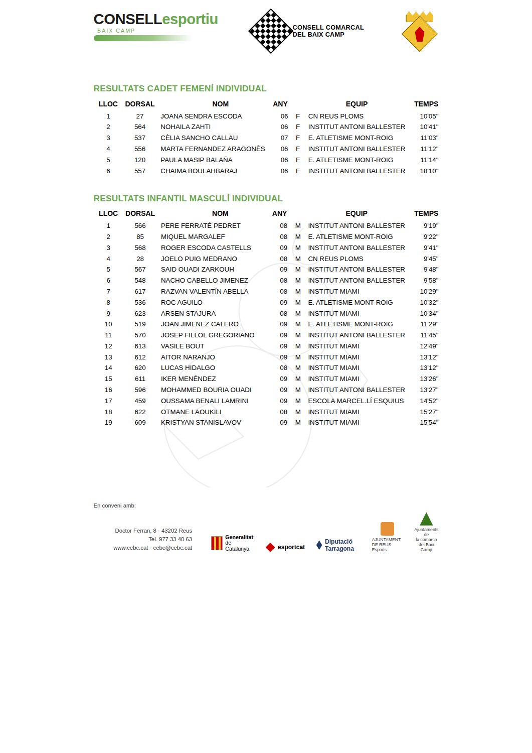CONSELL esportiu
BAIX CAMP
CONSELL COMARCAL
DEL BAIX CAMP
RESULTATS CADET FEMENÍ INDIVIDUAL
| LLOC | DORSAL | NOM | ANY | | EQUIP | TEMPS |
| --- | --- | --- | --- | --- | --- | --- |
| 1 | 27 | JOANA SENDRA ESCODA | 06 | F | CN REUS PLOMS | 10'05" |
| 2 | 564 | NOHAILA ZAHTI | 06 | F | INSTITUT ANTONI BALLESTER | 10'41" |
| 3 | 537 | CÈLIA SANCHO CALLAU | 07 | F | E. ATLETISME MONT-ROIG | 11'03" |
| 4 | 556 | MARTA FERNANDEZ ARAGONÈS | 06 | F | INSTITUT ANTONI BALLESTER | 11'12" |
| 5 | 120 | PAULA MASIP BALAÑA | 06 | F | E. ATLETISME MONT-ROIG | 11'14" |
| 6 | 557 | CHAIMA BOULAHBARAJ | 06 | F | INSTITUT ANTONI BALLESTER | 18'10" |
RESULTATS INFANTIL MASCULÍ INDIVIDUAL
| LLOC | DORSAL | NOM | ANY | | EQUIP | TEMPS |
| --- | --- | --- | --- | --- | --- | --- |
| 1 | 566 | PERE FERRATÉ PEDRET | 08 | M | INSTITUT ANTONI BALLESTER | 9'19" |
| 2 | 85 | MIQUEL MARGALEF | 08 | M | E. ATLETISME MONT-ROIG | 9'22" |
| 3 | 568 | ROGER ESCODA CASTELLS | 09 | M | INSTITUT ANTONI BALLESTER | 9'41" |
| 4 | 28 | JOELO PUIG MEDRANO | 08 | M | CN REUS PLOMS | 9'45" |
| 5 | 567 | SAID OUADI ZARKOUH | 09 | M | INSTITUT ANTONI BALLESTER | 9'48" |
| 6 | 548 | NACHO CABELLO JIMENEZ | 08 | M | INSTITUT ANTONI BALLESTER | 9'58" |
| 7 | 617 | RAZVAN VALENTÍN ABELLA | 08 | M | INSTITUT MIAMI | 10'29" |
| 8 | 536 | ROC AGUILO | 09 | M | E. ATLETISME MONT-ROIG | 10'32" |
| 9 | 623 | ARSEN STAJURA | 08 | M | INSTITUT MIAMI | 10'34" |
| 10 | 519 | JOAN JIMENEZ CALERO | 09 | M | E. ATLETISME MONT-ROIG | 11'29" |
| 11 | 570 | JOSEP FILLOL GREGORIANO | 09 | M | INSTITUT ANTONI BALLESTER | 11'45" |
| 12 | 613 | VASILE BOUT | 09 | M | INSTITUT MIAMI | 12'49" |
| 13 | 612 | AITOR NARANJO | 09 | M | INSTITUT MIAMI | 13'12" |
| 14 | 620 | LUCAS HIDALGO | 08 | M | INSTITUT MIAMI | 13'12" |
| 15 | 611 | IKER MENÉNDEZ | 09 | M | INSTITUT MIAMI | 13'26" |
| 16 | 596 | MOHAMMED BOURIA OUADI | 09 | M | INSTITUT ANTONI BALLESTER | 13'27" |
| 17 | 459 | OUSSAMA BENALI LAMRINI | 09 | M | ESCOLA MARCEL.LÍ ESQUIUS | 14'52" |
| 18 | 622 | OTMANE LAOUKILI | 08 | M | INSTITUT MIAMI | 15'27" |
| 19 | 609 | KRISTYAN STANISLAVOV | 09 | M | INSTITUT MIAMI | 15'54" |
En conveni amb:
Doctor Ferran, 8 · 43202 Reus
Tel. 977 33 40 63
www.cebc.cat · cebc@cebc.cat
Generalitat
de Catalunya
esportcat
Diputació Tarragona
AJUNTAMENT DE REUS
Esports
Ajuntaments de
la comarca
del Baix Camp